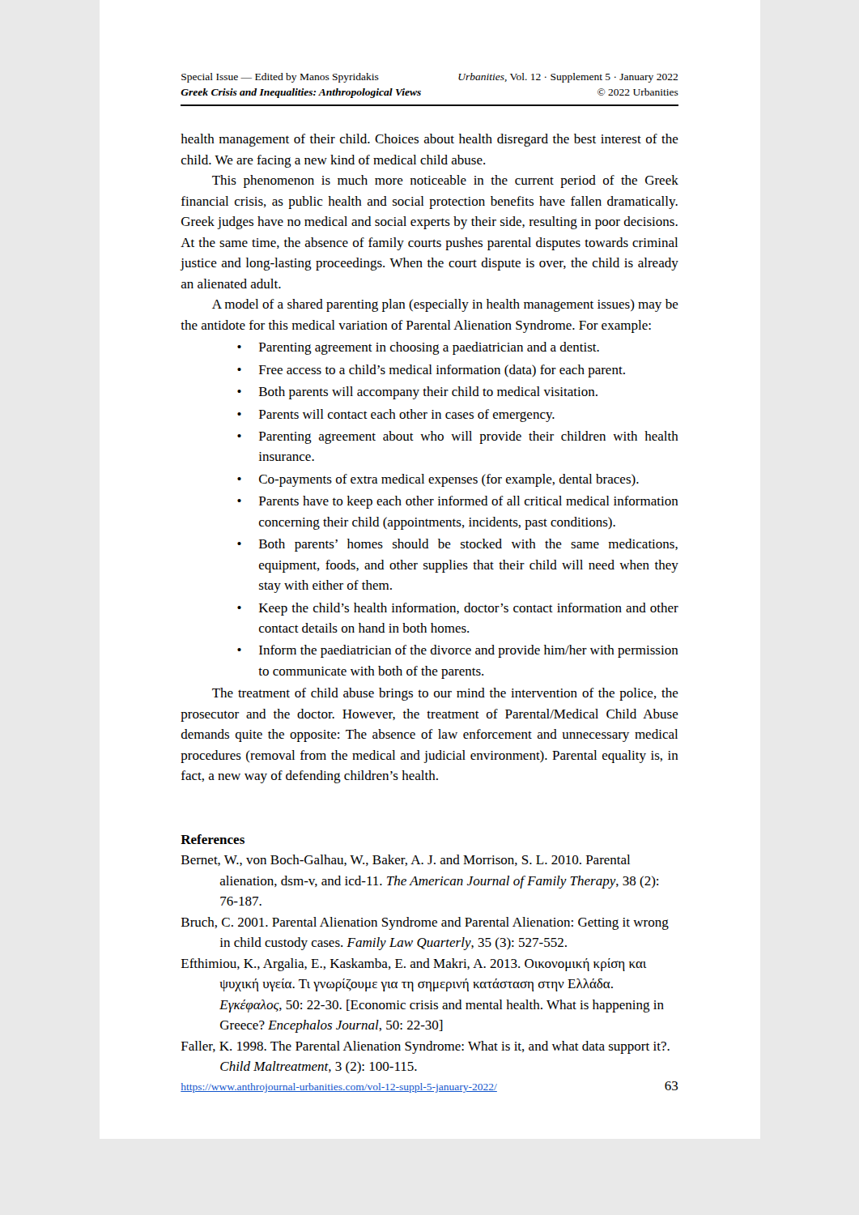Special Issue — Edited by Manos Spyridakis Greek Crisis and Inequalities: Anthropological Views
Urbanities, Vol. 12 · Supplement 5 · January 2022 © 2022 Urbanities
health management of their child. Choices about health disregard the best interest of the child. We are facing a new kind of medical child abuse.
This phenomenon is much more noticeable in the current period of the Greek financial crisis, as public health and social protection benefits have fallen dramatically. Greek judges have no medical and social experts by their side, resulting in poor decisions. At the same time, the absence of family courts pushes parental disputes towards criminal justice and long-lasting proceedings. When the court dispute is over, the child is already an alienated adult.
A model of a shared parenting plan (especially in health management issues) may be the antidote for this medical variation of Parental Alienation Syndrome. For example:
Parenting agreement in choosing a paediatrician and a dentist.
Free access to a child’s medical information (data) for each parent.
Both parents will accompany their child to medical visitation.
Parents will contact each other in cases of emergency.
Parenting agreement about who will provide their children with health insurance.
Co-payments of extra medical expenses (for example, dental braces).
Parents have to keep each other informed of all critical medical information concerning their child (appointments, incidents, past conditions).
Both parents’ homes should be stocked with the same medications, equipment, foods, and other supplies that their child will need when they stay with either of them.
Keep the child’s health information, doctor’s contact information and other contact details on hand in both homes.
Inform the paediatrician of the divorce and provide him/her with permission to communicate with both of the parents.
The treatment of child abuse brings to our mind the intervention of the police, the prosecutor and the doctor. However, the treatment of Parental/Medical Child Abuse demands quite the opposite: The absence of law enforcement and unnecessary medical procedures (removal from the medical and judicial environment). Parental equality is, in fact, a new way of defending children’s health.
References
Bernet, W., von Boch-Galhau, W., Baker, A. J. and Morrison, S. L. 2010. Parental alienation, dsm-v, and icd-11. The American Journal of Family Therapy, 38 (2): 76-187.
Bruch, C. 2001. Parental Alienation Syndrome and Parental Alienation: Getting it wrong in child custody cases. Family Law Quarterly, 35 (3): 527-552.
Efthimiou, K., Argalia, E., Kaskamba, E. and Makri, A. 2013. Οικονομική κρίση και ψυχική υγεία. Τι γνωρίζουμε για τη σημερινή κατάσταση στην Ελλάδα. Εγκέφαλος, 50: 22-30. [Economic crisis and mental health. What is happening in Greece? Encephalos Journal, 50: 22-30]
Faller, K. 1998. The Parental Alienation Syndrome: What is it, and what data support it?. Child Maltreatment, 3 (2): 100-115.
https://www.anthrojournal-urbanities.com/vol-12-suppl-5-january-2022/ 63